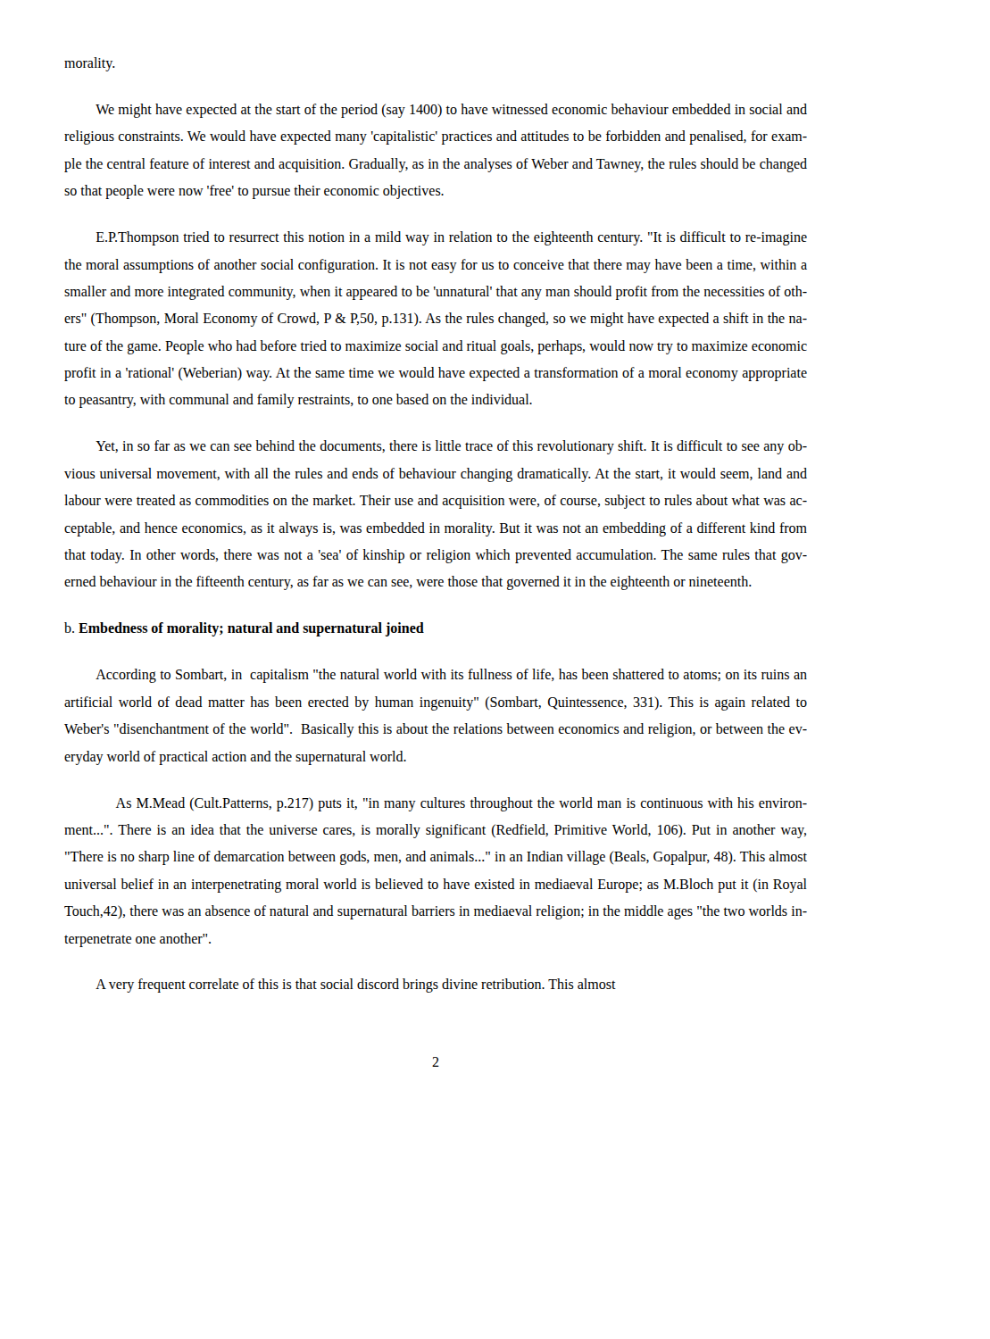morality.
We might have expected at the start of the period (say 1400) to have witnessed economic behaviour embedded in social and religious constraints. We would have expected many 'capitalistic' practices and attitudes to be forbidden and penalised, for example the central feature of interest and acquisition. Gradually, as in the analyses of Weber and Tawney, the rules should be changed so that people were now 'free' to pursue their economic objectives.
E.P.Thompson tried to resurrect this notion in a mild way in relation to the eighteenth century. "It is difficult to re-imagine the moral assumptions of another social configuration. It is not easy for us to conceive that there may have been a time, within a smaller and more integrated community, when it appeared to be 'unnatural' that any man should profit from the necessities of others" (Thompson, Moral Economy of Crowd, P & P,50, p.131). As the rules changed, so we might have expected a shift in the nature of the game. People who had before tried to maximize social and ritual goals, perhaps, would now try to maximize economic profit in a 'rational' (Weberian) way. At the same time we would have expected a transformation of a moral economy appropriate to peasantry, with communal and family restraints, to one based on the individual.
Yet, in so far as we can see behind the documents, there is little trace of this revolutionary shift. It is difficult to see any obvious universal movement, with all the rules and ends of behaviour changing dramatically. At the start, it would seem, land and labour were treated as commodities on the market. Their use and acquisition were, of course, subject to rules about what was acceptable, and hence economics, as it always is, was embedded in morality. But it was not an embedding of a different kind from that today. In other words, there was not a 'sea' of kinship or religion which prevented accumulation. The same rules that governed behaviour in the fifteenth century, as far as we can see, were those that governed it in the eighteenth or nineteenth.
b. Embedness of morality; natural and supernatural joined
According to Sombart, in capitalism "the natural world with its fullness of life, has been shattered to atoms; on its ruins an artificial world of dead matter has been erected by human ingenuity" (Sombart, Quintessence, 331). This is again related to Weber's "disenchantment of the world". Basically this is about the relations between economics and religion, or between the everyday world of practical action and the supernatural world.
As M.Mead (Cult.Patterns, p.217) puts it, "in many cultures throughout the world man is continuous with his environment...". There is an idea that the universe cares, is morally significant (Redfield, Primitive World, 106). Put in another way, "There is no sharp line of demarcation between gods, men, and animals..." in an Indian village (Beals, Gopalpur, 48). This almost universal belief in an interpenetrating moral world is believed to have existed in mediaeval Europe; as M.Bloch put it (in Royal Touch,42), there was an absence of natural and supernatural barriers in mediaeval religion; in the middle ages "the two worlds interpenetrate one another".
A very frequent correlate of this is that social discord brings divine retribution. This almost
2